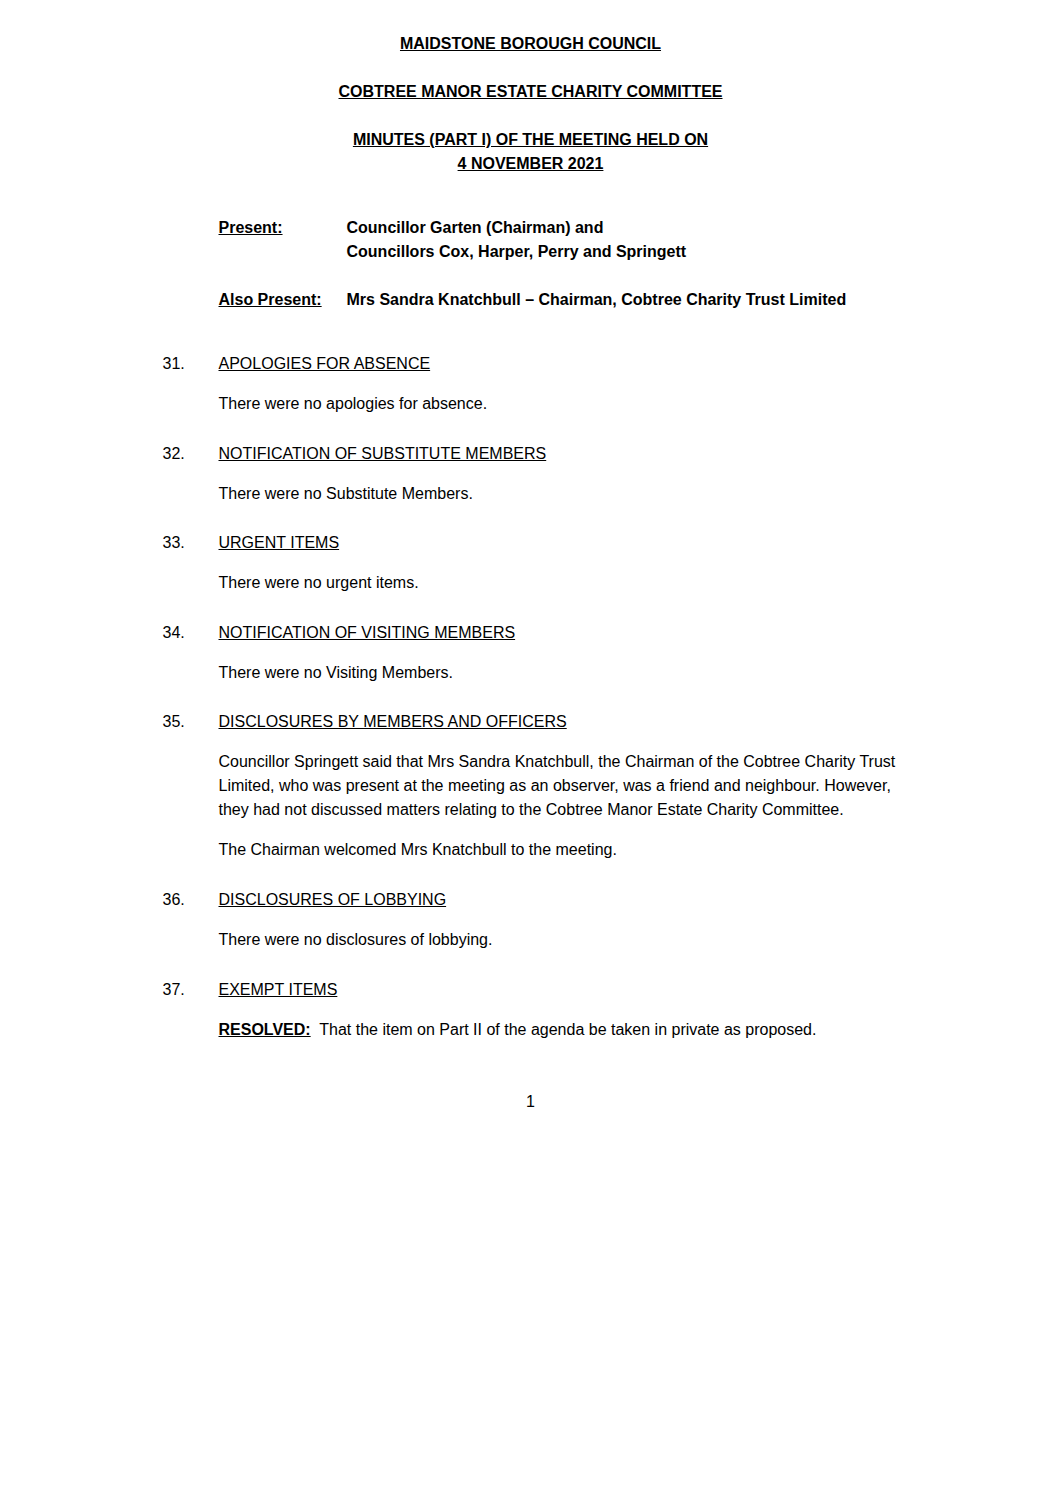Maidstone Borough Council
Cobtree Manor Estate Charity Committee
Minutes (Part I) of the meeting held on
4 November 2021
Present:
Councillor Garten (Chairman) and
Councillors Cox, Harper, Perry and Springett
Also Present:
Mrs Sandra Knatchbull – Chairman, Cobtree Charity Trust Limited
Apologies for Absence
There were no apologies for absence.
Notification of Substitute Members
There were no Substitute Members.
Urgent Items
There were no urgent items.
Notification of Visiting Members
There were no Visiting Members.
Disclosures by Members and Officers
Councillor Springett said that Mrs Sandra Knatchbull, the Chairman of the Cobtree Charity Trust Limited, who was present at the meeting as an observer, was a friend and neighbour. However, they had not discussed matters relating to the Cobtree Manor Estate Charity Committee.
The Chairman welcomed Mrs Knatchbull to the meeting.
Disclosures of Lobbying
There were no disclosures of lobbying.
Exempt Items
RESOLVED: That the item on Part II of the agenda be taken in private as proposed.
1